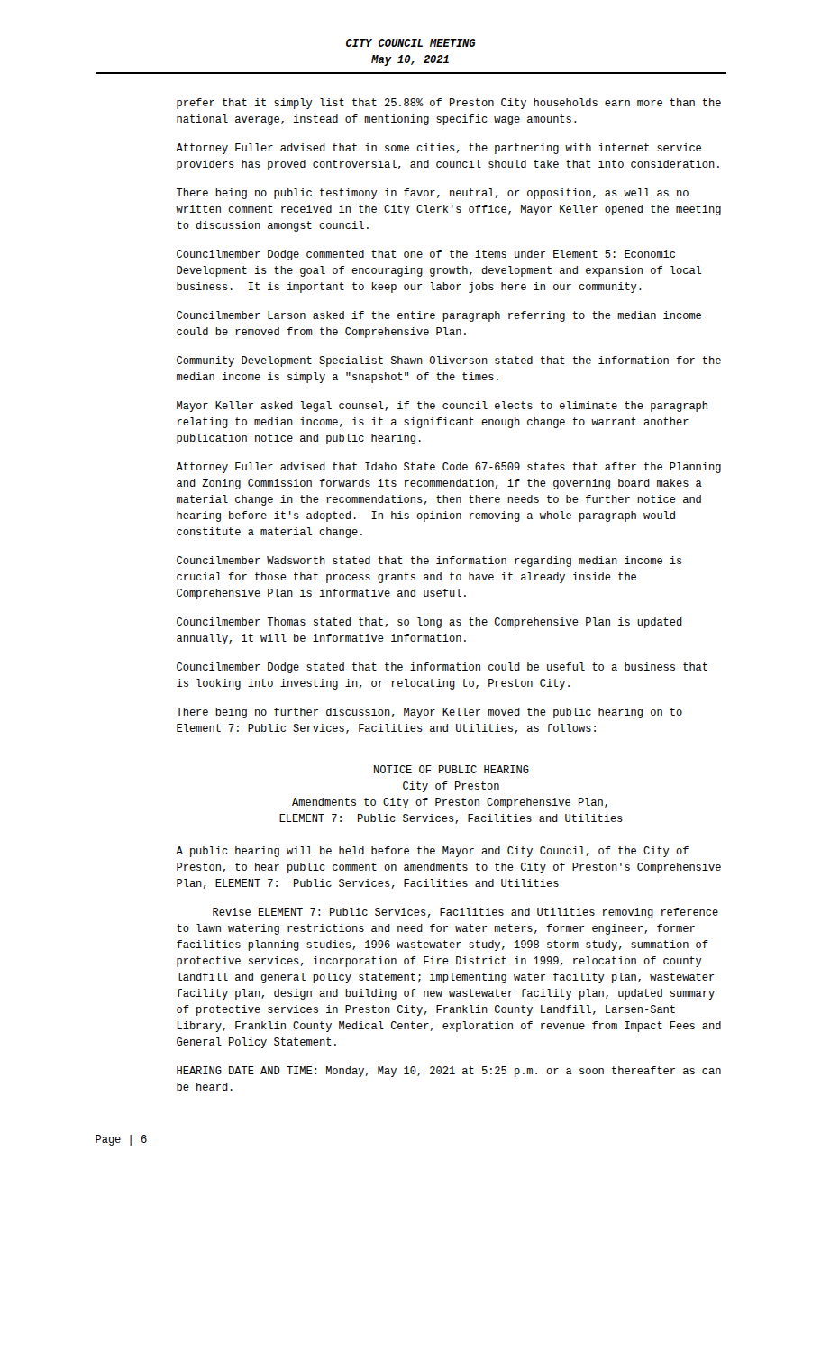CITY COUNCIL MEETING May 10, 2021
prefer that it simply list that 25.88% of Preston City households earn more than the national average, instead of mentioning specific wage amounts.
Attorney Fuller advised that in some cities, the partnering with internet service providers has proved controversial, and council should take that into consideration.
There being no public testimony in favor, neutral, or opposition, as well as no written comment received in the City Clerk's office, Mayor Keller opened the meeting to discussion amongst council.
Councilmember Dodge commented that one of the items under Element 5: Economic Development is the goal of encouraging growth, development and expansion of local business. It is important to keep our labor jobs here in our community.
Councilmember Larson asked if the entire paragraph referring to the median income could be removed from the Comprehensive Plan.
Community Development Specialist Shawn Oliverson stated that the information for the median income is simply a "snapshot" of the times.
Mayor Keller asked legal counsel, if the council elects to eliminate the paragraph relating to median income, is it a significant enough change to warrant another publication notice and public hearing.
Attorney Fuller advised that Idaho State Code 67-6509 states that after the Planning and Zoning Commission forwards its recommendation, if the governing board makes a material change in the recommendations, then there needs to be further notice and hearing before it's adopted. In his opinion removing a whole paragraph would constitute a material change.
Councilmember Wadsworth stated that the information regarding median income is crucial for those that process grants and to have it already inside the Comprehensive Plan is informative and useful.
Councilmember Thomas stated that, so long as the Comprehensive Plan is updated annually, it will be informative information.
Councilmember Dodge stated that the information could be useful to a business that is looking into investing in, or relocating to, Preston City.
There being no further discussion, Mayor Keller moved the public hearing on to Element 7: Public Services, Facilities and Utilities, as follows:
NOTICE OF PUBLIC HEARING
City of Preston
Amendments to City of Preston Comprehensive Plan,
ELEMENT 7: Public Services, Facilities and Utilities
A public hearing will be held before the Mayor and City Council, of the City of Preston, to hear public comment on amendments to the City of Preston's Comprehensive Plan, ELEMENT 7: Public Services, Facilities and Utilities
Revise ELEMENT 7: Public Services, Facilities and Utilities removing reference to lawn watering restrictions and need for water meters, former engineer, former facilities planning studies, 1996 wastewater study, 1998 storm study, summation of protective services, incorporation of Fire District in 1999, relocation of county landfill and general policy statement; implementing water facility plan, wastewater facility plan, design and building of new wastewater facility plan, updated summary of protective services in Preston City, Franklin County Landfill, Larsen-Sant Library, Franklin County Medical Center, exploration of revenue from Impact Fees and General Policy Statement.
HEARING DATE AND TIME: Monday, May 10, 2021 at 5:25 p.m. or a soon thereafter as can be heard.
Page | 6